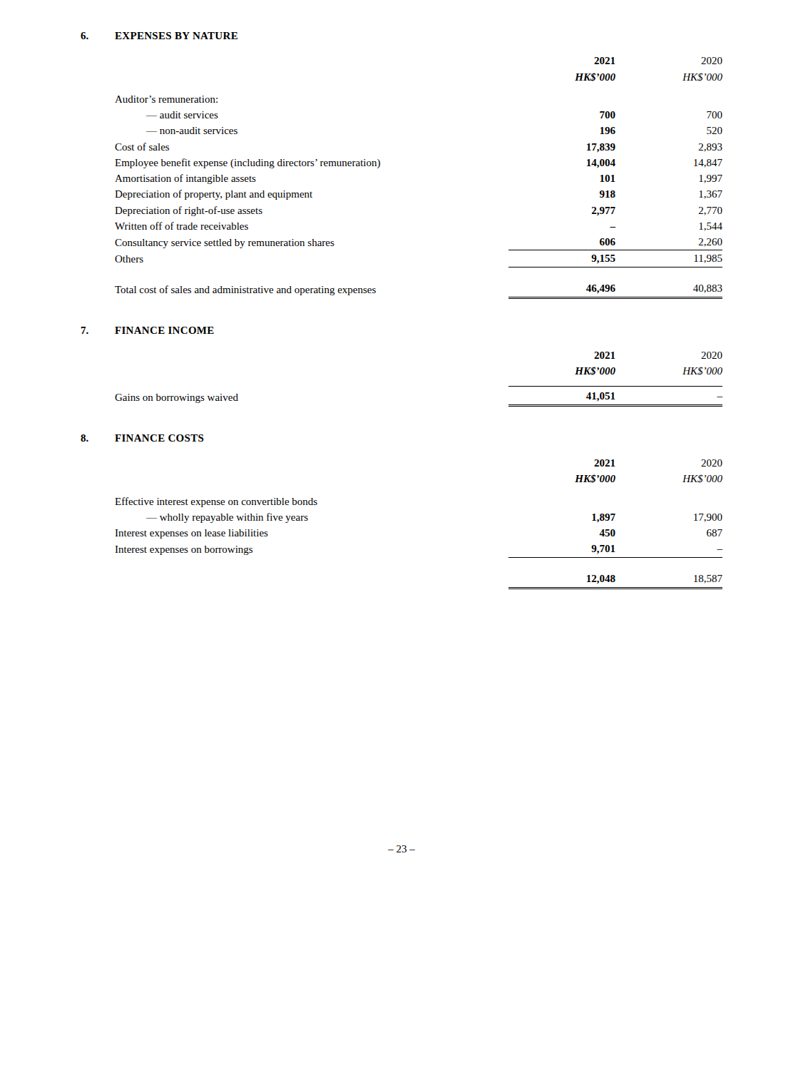6.
EXPENSES BY NATURE
| | 2021 | 2020 |
| | HK$’000 | HK$’000 |
| Auditor’s remuneration: | | |
| — audit services | 700 | 700 |
| — non-audit services | 196 | 520 |
| Cost of sales | 17,839 | 2,893 |
| Employee benefit expense (including directors’ remuneration) | 14,004 | 14,847 |
| Amortisation of intangible assets | 101 | 1,997 |
| Depreciation of property, plant and equipment | 918 | 1,367 |
| Depreciation of right-of-use assets | 2,977 | 2,770 |
| Written off of trade receivables | – | 1,544 |
| Consultancy service settled by remuneration shares | 606 | 2,260 |
| Others | 9,155 | 11,985 |
| Total cost of sales and administrative and operating expenses | 46,496 | 40,883 |
7.
FINANCE INCOME
| | 2021 | 2020 |
| | HK$’000 | HK$’000 |
| Gains on borrowings waived | 41,051 | – |
8.
FINANCE COSTS
| | 2021 | 2020 |
| | HK$’000 | HK$’000 |
| Effective interest expense on convertible bonds | | |
| — wholly repayable within five years | 1,897 | 17,900 |
| Interest expenses on lease liabilities | 450 | 687 |
| Interest expenses on borrowings | 9,701 | – |
| | 12,048 | 18,587 |
– 23 –